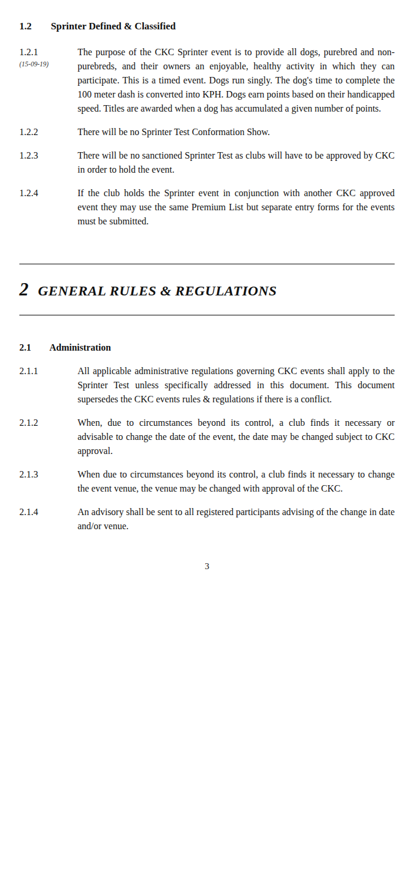1.2 Sprinter Defined & Classified
1.2.1 (15-09-19)
The purpose of the CKC Sprinter event is to provide all dogs, purebred and non-purebreds, and their owners an enjoyable, healthy activity in which they can participate. This is a timed event. Dogs run singly. The dog's time to complete the 100 meter dash is converted into KPH. Dogs earn points based on their handicapped speed. Titles are awarded when a dog has accumulated a given number of points.
1.2.2
There will be no Sprinter Test Conformation Show.
1.2.3
There will be no sanctioned Sprinter Test as clubs will have to be approved by CKC in order to hold the event.
1.2.4
If the club holds the Sprinter event in conjunction with another CKC approved event they may use the same Premium List but separate entry forms for the events must be submitted.
2 GENERAL RULES & REGULATIONS
2.1 Administration
2.1.1
All applicable administrative regulations governing CKC events shall apply to the Sprinter Test unless specifically addressed in this document. This document supersedes the CKC events rules & regulations if there is a conflict.
2.1.2
When, due to circumstances beyond its control, a club finds it necessary or advisable to change the date of the event, the date may be changed subject to CKC approval.
2.1.3
When due to circumstances beyond its control, a club finds it necessary to change the event venue, the venue may be changed with approval of the CKC.
2.1.4
An advisory shall be sent to all registered participants advising of the change in date and/or venue.
3